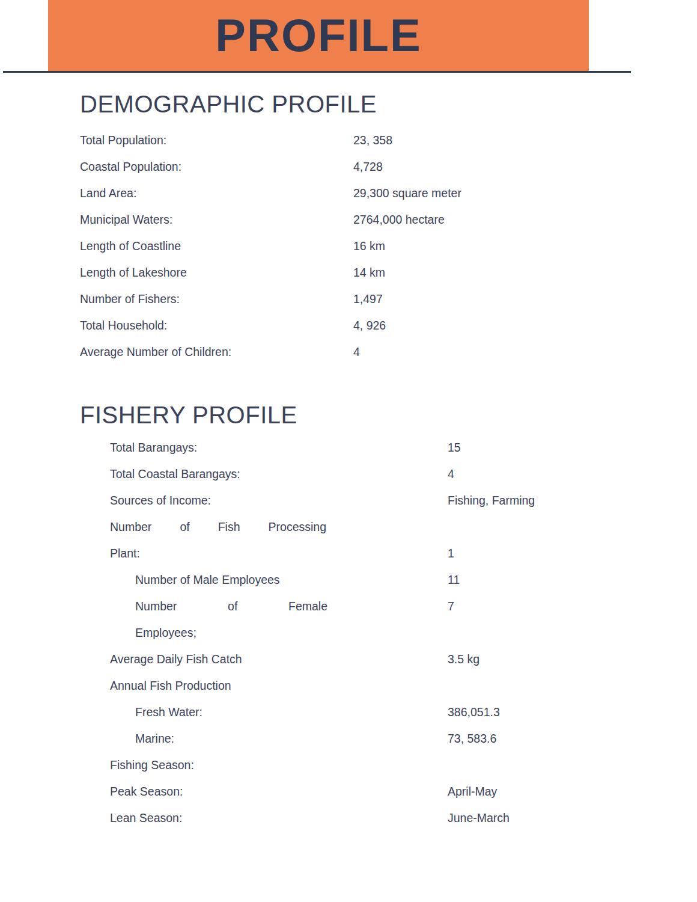Profile
Demographic Profile
| Total Population: | 23, 358 |
| Coastal Population: | 4,728 |
| Land Area: | 29,300 square meter |
| Municipal Waters: | 2764,000 hectare |
| Length of Coastline | 16 km |
| Length of Lakeshore | 14 km |
| Number of Fishers: | 1,497 |
| Total Household: | 4, 926 |
| Average Number of Children: | 4 |
Fishery Profile
| Total Barangays: | 15 |
| Total Coastal Barangays: | 4 |
| Sources of Income: | Fishing, Farming |
| Number of Fish Processing | |
| Plant: | 1 |
| Number of Male Employees | 11 |
| Number of Female | 7 |
| Employees; | |
| Average Daily Fish Catch | 3.5 kg |
| Annual Fish Production | |
| Fresh Water: | 386,051.3 |
| Marine: | 73, 583.6 |
| Fishing Season: | |
| Peak Season: | April-May |
| Lean Season: | June-March |